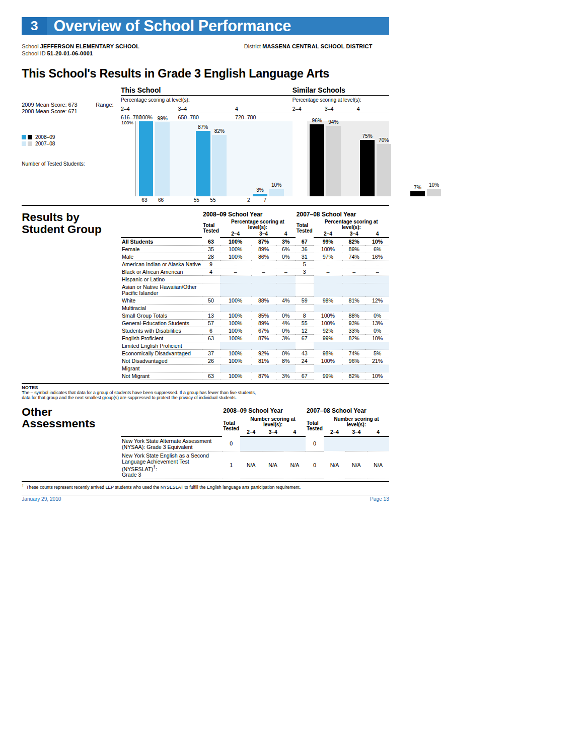3
Overview of School Performance
School JEFFERSON ELEMENTARY SCHOOL
District MASSENA CENTRAL SCHOOL DISTRICT
School ID 51-20-01-06-0001
This School's Results in Grade 3 English Language Arts
2009 Mean Score: 673 Range:
2008 Mean Score: 671
2008–09
2007–08
Number of Tested Students:
This School
Percentage scoring at level(s):
2–43–44
616–780650–780720–780
100%
100%
99%
87%
82%
3%
10%
6366
5555
27
Similar Schools
Percentage scoring at level(s):
2–43–44
96%
94%
75%
70%
7%
10%
Results by
Student Group
| | 2008–09 School Year | 2007–08 School Year |
| --- | --- | --- |
| | Total Tested | Percentage scoring at level(s): | Total Tested | Percentage scoring at level(s): |
| | 2–4 | 3–4 | 4 | 2–4 | 3–4 | 4 |
| All Students | 63 | 100% | 87% | 3% | 67 | 99% | 82% | 10% |
| Female | 35 | 100% | 89% | 6% | 36 | 100% | 89% | 6% |
| Male | 28 | 100% | 86% | 0% | 31 | 97% | 74% | 16% |
| American Indian or Alaska Native | 9 | – | – | – | 5 | – | – | – |
| Black or African American | 4 | – | – | – | 3 | – | – | – |
| Hispanic or Latino | | | | | | | | |
| Asian or Native Hawaiian/Other Pacific Islander | | | | | | | | |
| White | 50 | 100% | 88% | 4% | 59 | 98% | 81% | 12% |
| Multiracial | | | | | | | | |
| Small Group Totals | 13 | 100% | 85% | 0% | 8 | 100% | 88% | 0% |
| General-Education Students | 57 | 100% | 89% | 4% | 55 | 100% | 93% | 13% |
| Students with Disabilities | 6 | 100% | 67% | 0% | 12 | 92% | 33% | 0% |
| English Proficient | 63 | 100% | 87% | 3% | 67 | 99% | 82% | 10% |
| Limited English Proficient | | | | | | | | |
| Economically Disadvantaged | 37 | 100% | 92% | 0% | 43 | 98% | 74% | 5% |
| Not Disadvantaged | 26 | 100% | 81% | 8% | 24 | 100% | 96% | 21% |
| Migrant | | | | | | | | |
| Not Migrant | 63 | 100% | 87% | 3% | 67 | 99% | 82% | 10% |
NOTES
The – symbol indicates that data for a group of students have been suppressed. If a group has fewer than five students,
data for that group and the next smallest group(s) are suppressed to protect the privacy of individual students.
Other
Assessments
| | 2008–09 School Year | 2007–08 School Year |
| --- | --- | --- |
| | Total Tested | Number scoring at level(s): | Total Tested | Number scoring at level(s): |
| | 2–4 | 3–4 | 4 | 2–4 | 3–4 | 4 |
| New York State Alternate Assessment (NYSAA): Grade 3 Equivalent | 0 | | | | 0 | | | |
| New York State English as a Second Language Achievement Test (NYSESLAT) † : Grade 3 | 1 | N/A | N/A | N/A | 0 | N/A | N/A | N/A |
† These counts represent recently arrived LEP students who used the NYSESLAT to fulfill the English language arts participation requirement.
January 29, 2010
Page 13